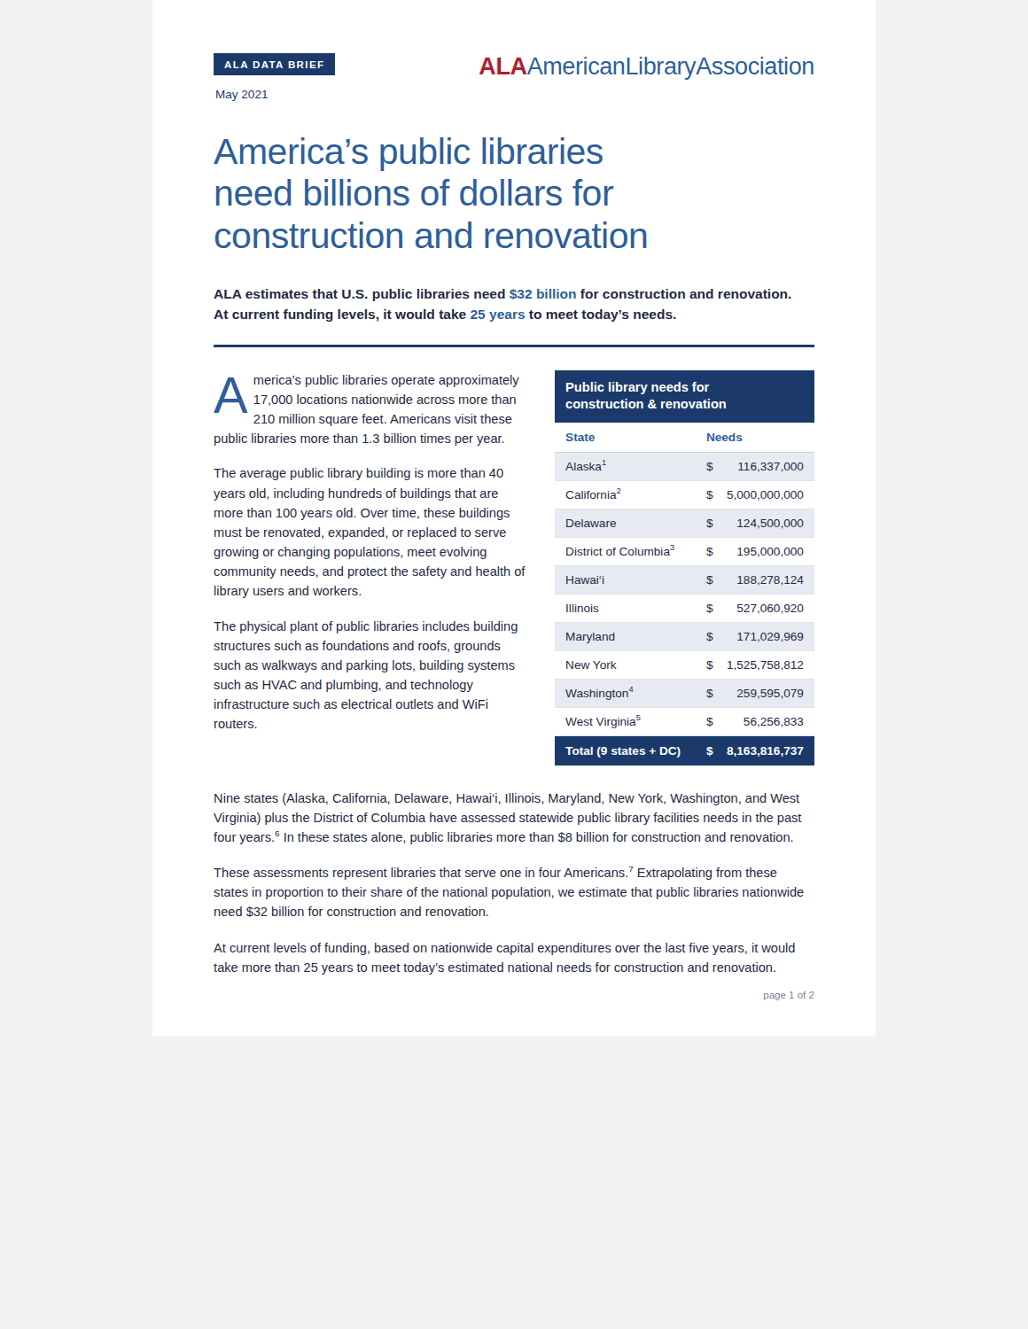ALA Data Brief
ALA AmericanLibraryAssociation
May 2021
America’s public libraries
need billions of dollars for
construction and renovation
ALA estimates that U.S. public libraries need $32 billion for construction and renovation.
At current funding levels, it would take 25 years to meet today’s needs.
America’s public libraries operate approximately 17,000 locations nationwide across more than 210 million square feet. Americans visit these public libraries more than 1.3 billion times per year.
The average public library building is more than 40 years old, including hundreds of buildings that are more than 100 years old. Over time, these buildings must be renovated, expanded, or replaced to serve growing or changing populations, meet evolving community needs, and protect the safety and health of library users and workers.
The physical plant of public libraries includes building structures such as foundations and roofs, grounds such as walkways and parking lots, building systems such as HVAC and plumbing, and technology infrastructure such as electrical outlets and WiFi routers.
Public library needs for construction & renovation
| State | Needs |
| --- | --- |
| Alaska 1 | $ | 116,337,000 |
| California 2 | $ | 5,000,000,000 |
| Delaware | $ | 124,500,000 |
| District of Columbia 3 | $ | 195,000,000 |
| Hawai‘i | $ | 188,278,124 |
| Illinois | $ | 527,060,920 |
| Maryland | $ | 171,029,969 |
| New York | $ | 1,525,758,812 |
| Washington 4 | $ | 259,595,079 |
| West Virginia 5 | $ | 56,256,833 |
| Total (9 states + DC) | $ | 8,163,816,737 |
Nine states (Alaska, California, Delaware, Hawai‘i, Illinois, Maryland, New York, Washington, and West Virginia) plus the District of Columbia have assessed statewide public library facilities needs in the past four years.6 In these states alone, public libraries more than $8 billion for construction and renovation.
These assessments represent libraries that serve one in four Americans.7 Extrapolating from these states in proportion to their share of the national population, we estimate that public libraries nationwide need $32 billion for construction and renovation.
At current levels of funding, based on nationwide capital expenditures over the last five years, it would take more than 25 years to meet today’s estimated national needs for construction and renovation.
page 1 of 2